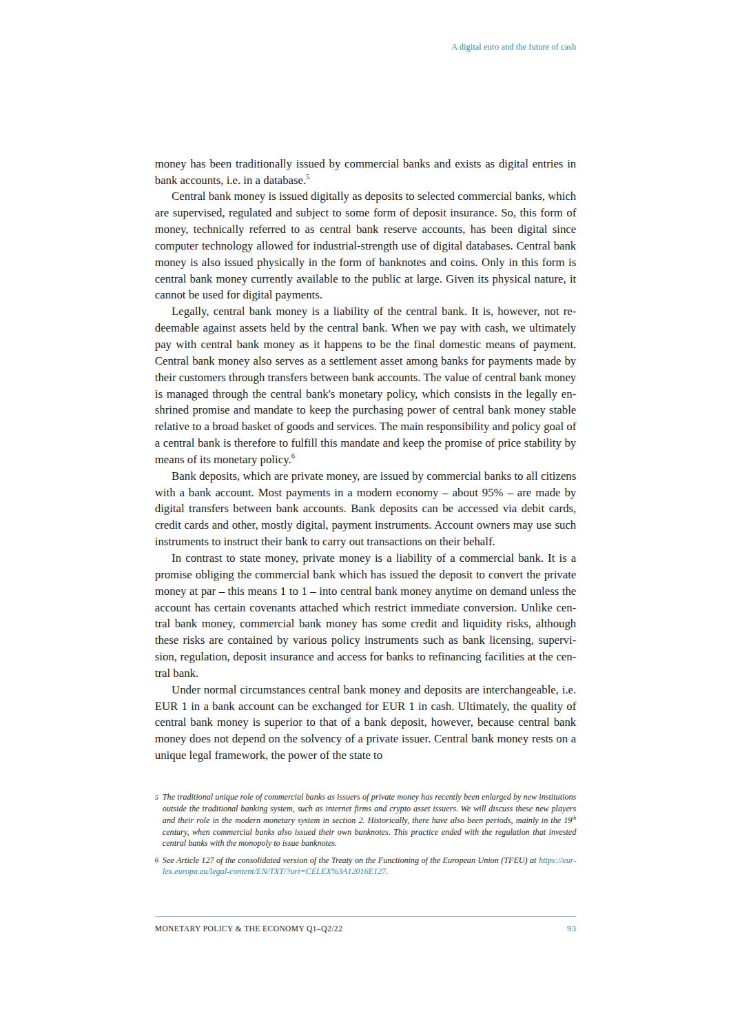A digital euro and the future of cash
money has been traditionally issued by commercial banks and exists as digital entries in bank accounts, i.e. in a database.5
Central bank money is issued digitally as deposits to selected commercial banks, which are supervised, regulated and subject to some form of deposit insurance. So, this form of money, technically referred to as central bank reserve accounts, has been digital since computer technology allowed for industrial-strength use of digital databases. Central bank money is also issued physically in the form of banknotes and coins. Only in this form is central bank money currently available to the public at large. Given its physical nature, it cannot be used for digital payments.
Legally, central bank money is a liability of the central bank. It is, however, not redeemable against assets held by the central bank. When we pay with cash, we ultimately pay with central bank money as it happens to be the final domestic means of payment. Central bank money also serves as a settlement asset among banks for payments made by their customers through transfers between bank accounts. The value of central bank money is managed through the central bank's monetary policy, which consists in the legally enshrined promise and mandate to keep the purchasing power of central bank money stable relative to a broad basket of goods and services. The main responsibility and policy goal of a central bank is therefore to fulfill this mandate and keep the promise of price stability by means of its monetary policy.6
Bank deposits, which are private money, are issued by commercial banks to all citizens with a bank account. Most payments in a modern economy – about 95% – are made by digital transfers between bank accounts. Bank deposits can be accessed via debit cards, credit cards and other, mostly digital, payment instruments. Account owners may use such instruments to instruct their bank to carry out transactions on their behalf.
In contrast to state money, private money is a liability of a commercial bank. It is a promise obliging the commercial bank which has issued the deposit to convert the private money at par – this means 1 to 1 – into central bank money anytime on demand unless the account has certain covenants attached which restrict immediate conversion. Unlike central bank money, commercial bank money has some credit and liquidity risks, although these risks are contained by various policy instruments such as bank licensing, supervision, regulation, deposit insurance and access for banks to refinancing facilities at the central bank.
Under normal circumstances central bank money and deposits are interchangeable, i.e. EUR 1 in a bank account can be exchanged for EUR 1 in cash. Ultimately, the quality of central bank money is superior to that of a bank deposit, however, because central bank money does not depend on the solvency of a private issuer. Central bank money rests on a unique legal framework, the power of the state to
5
The traditional unique role of commercial banks as issuers of private money has recently been enlarged by new institutions outside the traditional banking system, such as internet firms and crypto asset issuers. We will discuss these new players and their role in the modern monetary system in section 2. Historically, there have also been periods, mainly in the 19th century, when commercial banks also issued their own banknotes. This practice ended with the regulation that invested central banks with the monopoly to issue banknotes.
6
See Article 127 of the consolidated version of the Treaty on the Functioning of the European Union (TFEU) at https://eur-lex.europa.eu/legal-content/EN/TXT/?uri=CELEX%3A12016E127.
MONETARY POLICY & THE ECONOMY Q1–Q2/22
93